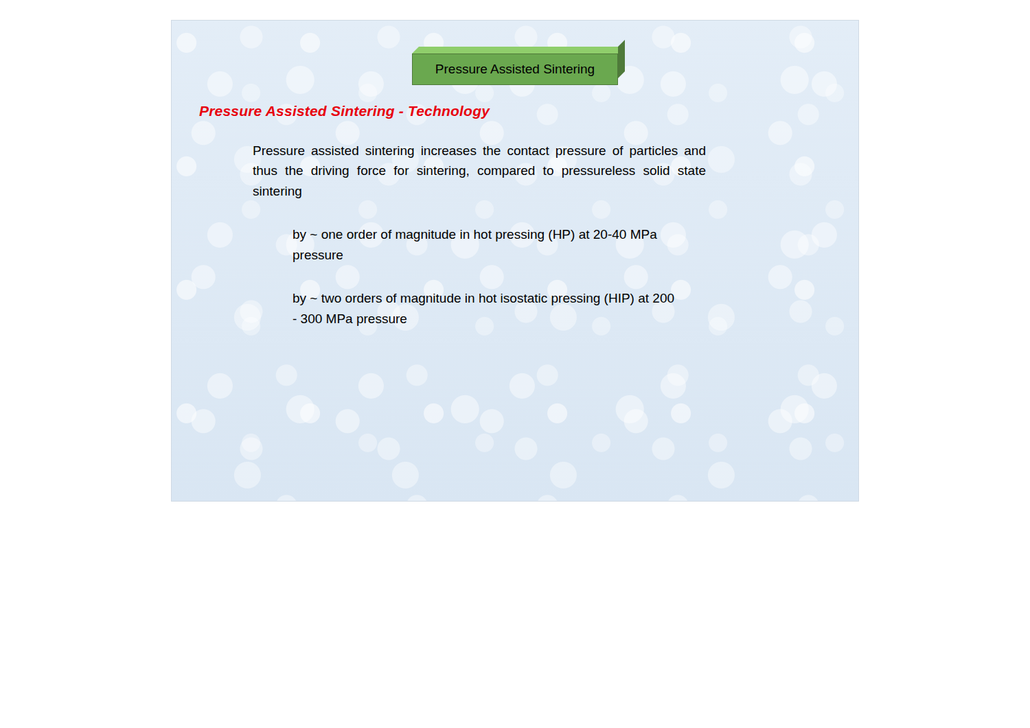Pressure Assisted Sintering
Pressure Assisted Sintering - Technology
Pressure assisted sintering increases the contact pressure of particles and thus the driving force for sintering, compared to pressureless solid state sintering
by ~ one order of magnitude in hot pressing (HP) at 20-40 MPa pressure
by ~ two orders of magnitude in hot isostatic pressing (HIP) at 200 - 300 MPa pressure